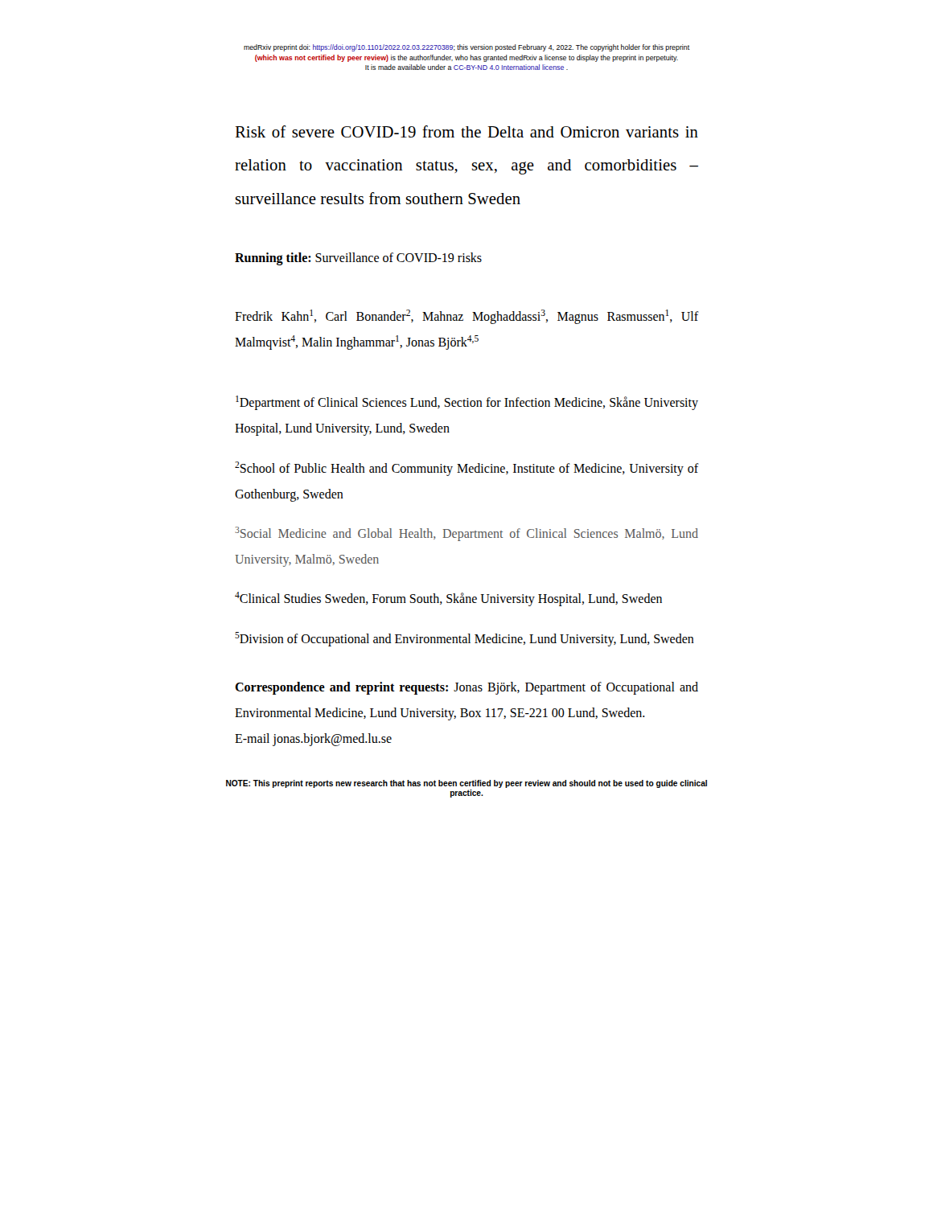medRxiv preprint doi: https://doi.org/10.1101/2022.02.03.22270389; this version posted February 4, 2022. The copyright holder for this preprint
(which was not certified by peer review) is the author/funder, who has granted medRxiv a license to display the preprint in perpetuity.
It is made available under a CC-BY-ND 4.0 International license .
Risk of severe COVID-19 from the Delta and Omicron variants in relation to vaccination status, sex, age and comorbidities – surveillance results from southern Sweden
Running title: Surveillance of COVID-19 risks
Fredrik Kahn1, Carl Bonander2, Mahnaz Moghaddassi3, Magnus Rasmussen1, Ulf Malmqvist4, Malin Inghammar1, Jonas Björk4,5
1Department of Clinical Sciences Lund, Section for Infection Medicine, Skåne University Hospital, Lund University, Lund, Sweden
2School of Public Health and Community Medicine, Institute of Medicine, University of Gothenburg, Sweden
3Social Medicine and Global Health, Department of Clinical Sciences Malmö, Lund University, Malmö, Sweden
4Clinical Studies Sweden, Forum South, Skåne University Hospital, Lund, Sweden
5Division of Occupational and Environmental Medicine, Lund University, Lund, Sweden
Correspondence and reprint requests: Jonas Björk, Department of Occupational and Environmental Medicine, Lund University, Box 117, SE-221 00 Lund, Sweden.
E-mail jonas.bjork@med.lu.se
NOTE: This preprint reports new research that has not been certified by peer review and should not be used to guide clinical practice.